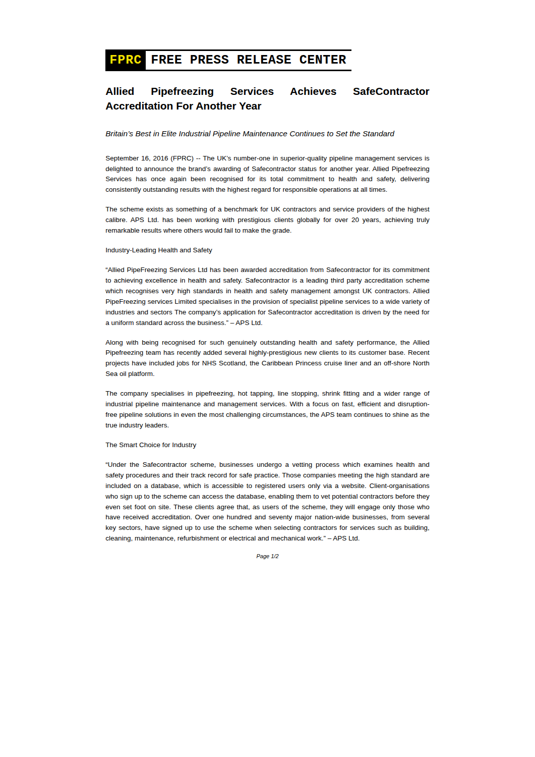FPRC
FREE PRESS RELEASE CENTER
Allied Pipefreezing Services Achieves SafeContractor Accreditation For Another Year
Britain’s Best in Elite Industrial Pipeline Maintenance Continues to Set the Standard
September 16, 2016 (FPRC) -- The UK’s number-one in superior-quality pipeline management services is delighted to announce the brand’s awarding of Safecontractor status for another year. Allied Pipefreezing Services has once again been recognised for its total commitment to health and safety, delivering consistently outstanding results with the highest regard for responsible operations at all times.
The scheme exists as something of a benchmark for UK contractors and service providers of the highest calibre. APS Ltd. has been working with prestigious clients globally for over 20 years, achieving truly remarkable results where others would fail to make the grade.
Industry-Leading Health and Safety
“Allied PipeFreezing Services Ltd has been awarded accreditation from Safecontractor for its commitment to achieving excellence in health and safety. Safecontractor is a leading third party accreditation scheme which recognises very high standards in health and safety management amongst UK contractors. Allied PipeFreezing services Limited specialises in the provision of specialist pipeline services to a wide variety of industries and sectors The company’s application for Safecontractor accreditation is driven by the need for a uniform standard across the business.” – APS Ltd.
Along with being recognised for such genuinely outstanding health and safety performance, the Allied Pipefreezing team has recently added several highly-prestigious new clients to its customer base. Recent projects have included jobs for NHS Scotland, the Caribbean Princess cruise liner and an off-shore North Sea oil platform.
The company specialises in pipefreezing, hot tapping, line stopping, shrink fitting and a wider range of industrial pipeline maintenance and management services. With a focus on fast, efficient and disruption-free pipeline solutions in even the most challenging circumstances, the APS team continues to shine as the true industry leaders.
The Smart Choice for Industry
“Under the Safecontractor scheme, businesses undergo a vetting process which examines health and safety procedures and their track record for safe practice. Those companies meeting the high standard are included on a database, which is accessible to registered users only via a website. Client-organisations who sign up to the scheme can access the database, enabling them to vet potential contractors before they even set foot on site. These clients agree that, as users of the scheme, they will engage only those who have received accreditation. Over one hundred and seventy major nation-wide businesses, from several key sectors, have signed up to use the scheme when selecting contractors for services such as building, cleaning, maintenance, refurbishment or electrical and mechanical work.” – APS Ltd.
Page 1/2